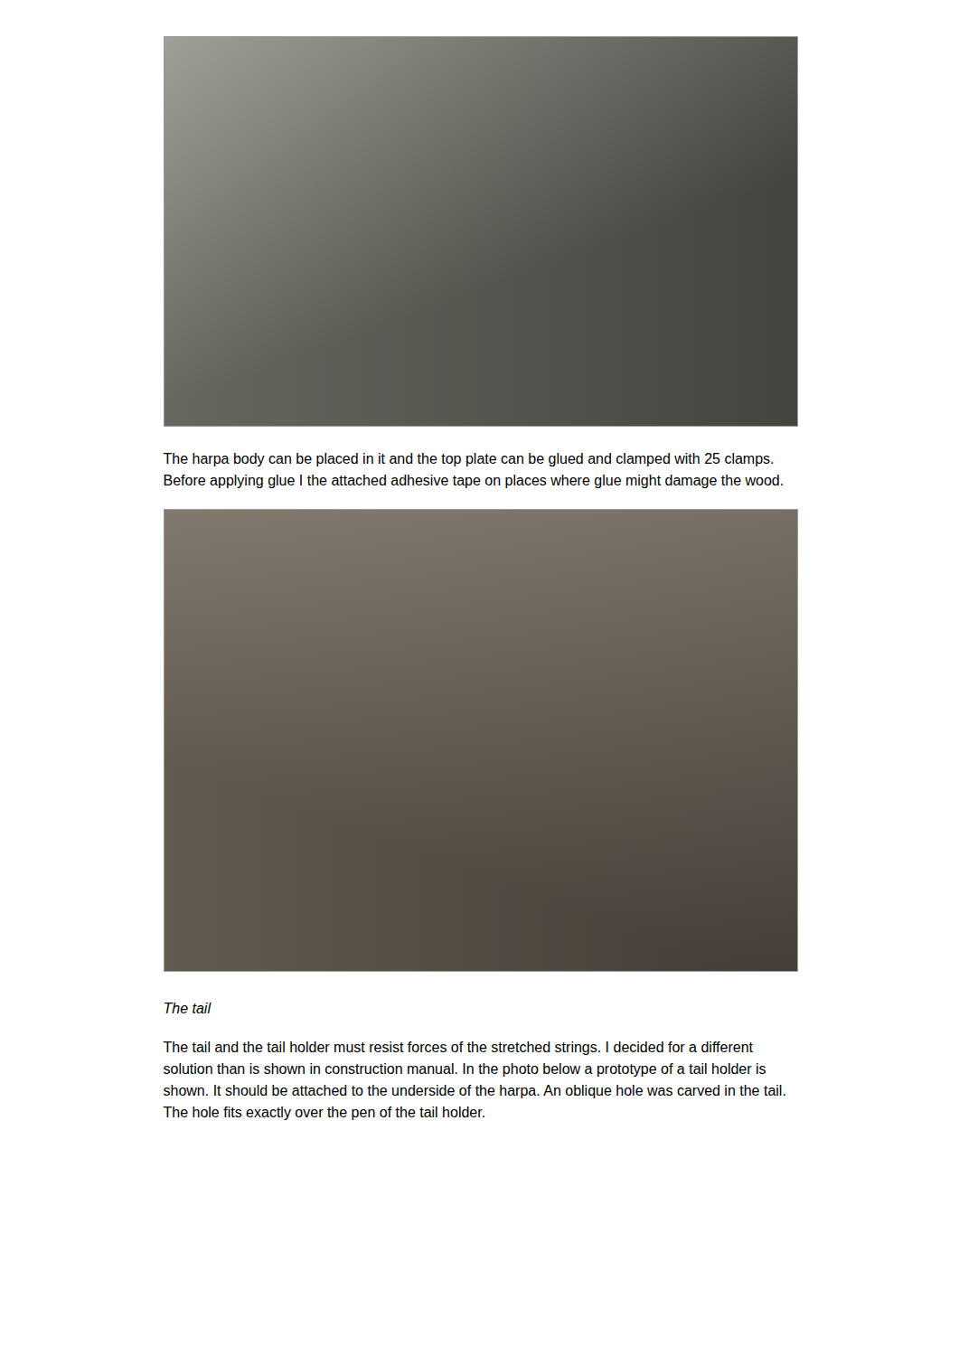The harpa body can be placed in it and the top plate can be glued and clamped with 25 clamps. Before applying glue I the attached adhesive tape on places where glue might damage the wood.
The tail
The tail and the tail holder must resist forces of the stretched strings. I decided for a different solution than is shown in construction manual. In the photo below a prototype of a tail holder is shown. It should be attached to the underside of the harpa. An oblique hole was carved in the tail. The hole fits exactly over the pen of the tail holder.